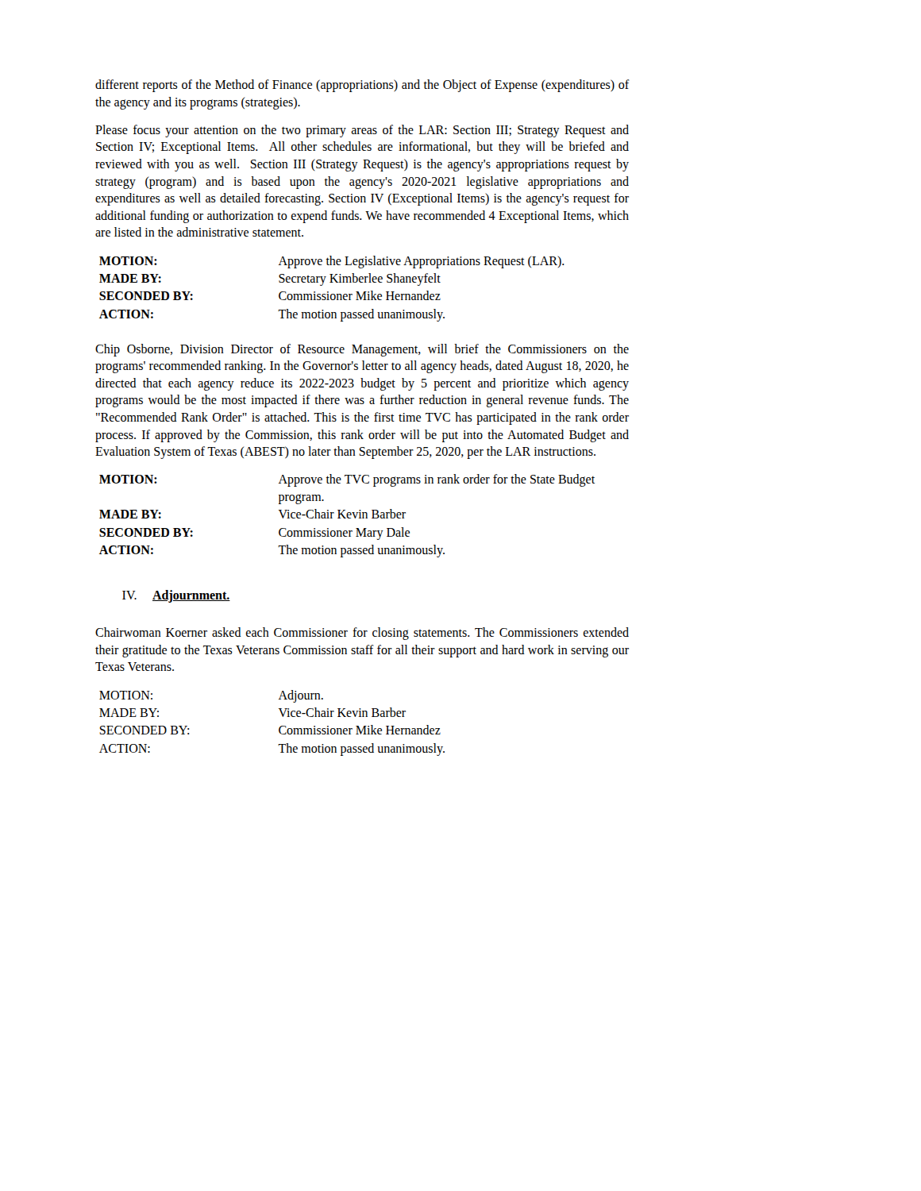different reports of the Method of Finance (appropriations) and the Object of Expense (expenditures) of the agency and its programs (strategies).
Please focus your attention on the two primary areas of the LAR: Section III; Strategy Request and Section IV; Exceptional Items. All other schedules are informational, but they will be briefed and reviewed with you as well. Section III (Strategy Request) is the agency's appropriations request by strategy (program) and is based upon the agency's 2020-2021 legislative appropriations and expenditures as well as detailed forecasting. Section IV (Exceptional Items) is the agency's request for additional funding or authorization to expend funds. We have recommended 4 Exceptional Items, which are listed in the administrative statement.
Motion:
Approve the Legislative Appropriations Request (LAR).
Made by:
Secretary Kimberlee Shaneyfelt
Seconded by:
Commissioner Mike Hernandez
Action:
The motion passed unanimously.
Chip Osborne, Division Director of Resource Management, will brief the Commissioners on the programs' recommended ranking. In the Governor's letter to all agency heads, dated August 18, 2020, he directed that each agency reduce its 2022-2023 budget by 5 percent and prioritize which agency programs would be the most impacted if there was a further reduction in general revenue funds. The "Recommended Rank Order" is attached. This is the first time TVC has participated in the rank order process. If approved by the Commission, this rank order will be put into the Automated Budget and Evaluation System of Texas (ABEST) no later than September 25, 2020, per the LAR instructions.
Motion:
Approve the TVC programs in rank order for the State Budgetprogram.
Made by:
Vice-Chair Kevin Barber
Seconded by:
Commissioner Mary Dale
Action:
The motion passed unanimously.
IV.
Adjournment.
Chairwoman Koerner asked each Commissioner for closing statements. The Commissioners extended their gratitude to the Texas Veterans Commission staff for all their support and hard work in serving our Texas Veterans.
MOTION:
Adjourn.
MADE BY:
Vice-Chair Kevin Barber
SECONDED BY:
Commissioner Mike Hernandez
ACTION:
The motion passed unanimously.